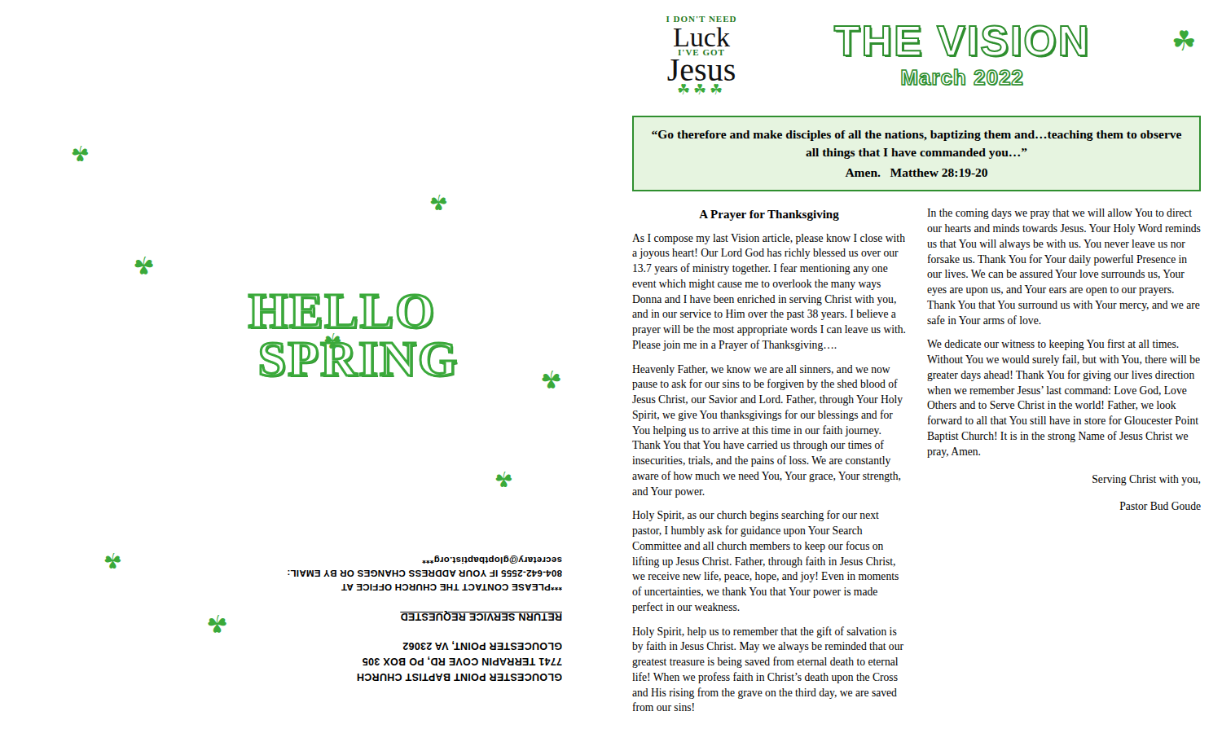GLOUCESTER POINT BAPTIST CHURCH
7741 TERRAPIN COVE RD, PO BOX 305
GLOUCESTER POINT, VA 23062
RETURN SERVICE REQUESTED
***PLEASE CONTACT THE CHURCH OFFICE AT
804-642-2555 IF YOUR ADDRESS CHANGES OR BY EMAIL:
secretary@gloptbaptist.org***
HELLO
SPRING
☘ ☘ ☘ ☘ ☘ ☘ ☘ ☘
I DON'T NEED
Luck
I'VE GOT
Jesus
☘☘☘
THE VISION
March 2022
☘
“Go therefore and make disciples of all the nations, baptizing them and…teaching them to observe all things that I have commanded you…” Amen. Matthew 28:19-20
A Prayer for Thanksgiving
As I compose my last Vision article, please know I close with a joyous heart! Our Lord God has richly blessed us over our 13.7 years of ministry together. I fear mentioning any one event which might cause me to overlook the many ways Donna and I have been enriched in serving Christ with you, and in our service to Him over the past 38 years. I believe a prayer will be the most appropriate words I can leave us with. Please join me in a Prayer of Thanksgiving….
Heavenly Father, we know we are all sinners, and we now pause to ask for our sins to be forgiven by the shed blood of Jesus Christ, our Savior and Lord. Father, through Your Holy Spirit, we give You thanksgivings for our blessings and for You helping us to arrive at this time in our faith journey. Thank You that You have carried us through our times of insecurities, trials, and the pains of loss. We are constantly aware of how much we need You, Your grace, Your strength, and Your power.
Holy Spirit, as our church begins searching for our next pastor, I humbly ask for guidance upon Your Search Committee and all church members to keep our focus on lifting up Jesus Christ. Father, through faith in Jesus Christ, we receive new life, peace, hope, and joy! Even in moments of uncertainties, we thank You that Your power is made perfect in our weakness.
Holy Spirit, help us to remember that the gift of salvation is by faith in Jesus Christ. May we always be reminded that our greatest treasure is being saved from eternal death to eternal life! When we profess faith in Christ’s death upon the Cross and His rising from the grave on the third day, we are saved from our sins!
In the coming days we pray that we will allow You to direct our hearts and minds towards Jesus. Your Holy Word reminds us that You will always be with us. You never leave us nor forsake us. Thank You for Your daily powerful Presence in our lives. We can be assured Your love surrounds us, Your eyes are upon us, and Your ears are open to our prayers. Thank You that You surround us with Your mercy, and we are safe in Your arms of love.
We dedicate our witness to keeping You first at all times. Without You we would surely fail, but with You, there will be greater days ahead! Thank You for giving our lives direction when we remember Jesus’ last command: Love God, Love Others and to Serve Christ in the world! Father, we look forward to all that You still have in store for Gloucester Point Baptist Church! It is in the strong Name of Jesus Christ we pray, Amen.
Serving Christ with you,
Pastor Bud Goude